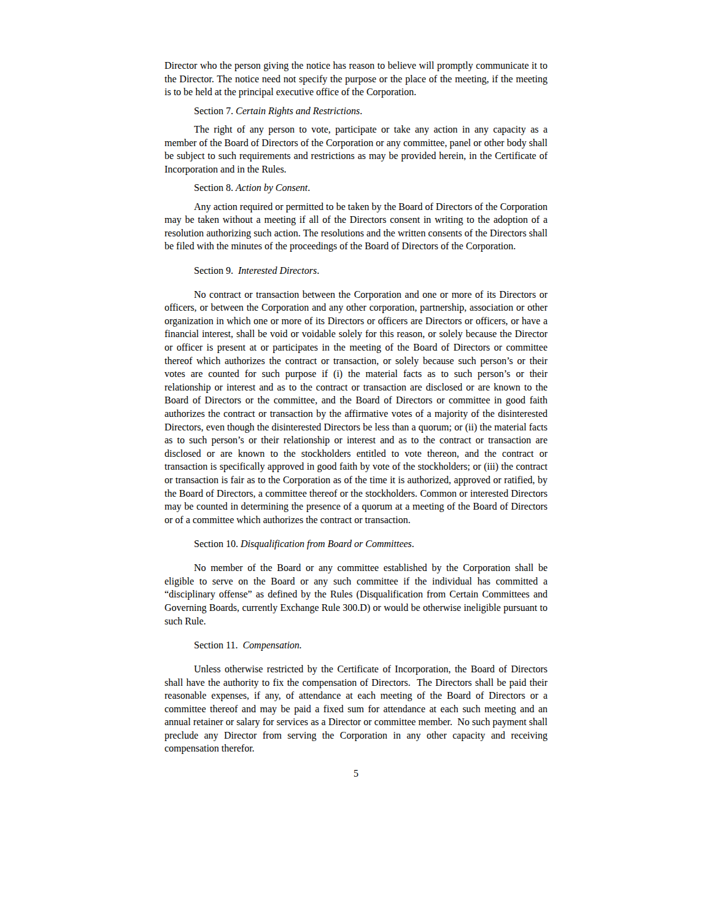Director who the person giving the notice has reason to believe will promptly communicate it to the Director. The notice need not specify the purpose or the place of the meeting, if the meeting is to be held at the principal executive office of the Corporation.
Section 7. Certain Rights and Restrictions.
The right of any person to vote, participate or take any action in any capacity as a member of the Board of Directors of the Corporation or any committee, panel or other body shall be subject to such requirements and restrictions as may be provided herein, in the Certificate of Incorporation and in the Rules.
Section 8. Action by Consent.
Any action required or permitted to be taken by the Board of Directors of the Corporation may be taken without a meeting if all of the Directors consent in writing to the adoption of a resolution authorizing such action. The resolutions and the written consents of the Directors shall be filed with the minutes of the proceedings of the Board of Directors of the Corporation.
Section 9. Interested Directors.
No contract or transaction between the Corporation and one or more of its Directors or officers, or between the Corporation and any other corporation, partnership, association or other organization in which one or more of its Directors or officers are Directors or officers, or have a financial interest, shall be void or voidable solely for this reason, or solely because the Director or officer is present at or participates in the meeting of the Board of Directors or committee thereof which authorizes the contract or transaction, or solely because such person’s or their votes are counted for such purpose if (i) the material facts as to such person’s or their relationship or interest and as to the contract or transaction are disclosed or are known to the Board of Directors or the committee, and the Board of Directors or committee in good faith authorizes the contract or transaction by the affirmative votes of a majority of the disinterested Directors, even though the disinterested Directors be less than a quorum; or (ii) the material facts as to such person’s or their relationship or interest and as to the contract or transaction are disclosed or are known to the stockholders entitled to vote thereon, and the contract or transaction is specifically approved in good faith by vote of the stockholders; or (iii) the contract or transaction is fair as to the Corporation as of the time it is authorized, approved or ratified, by the Board of Directors, a committee thereof or the stockholders. Common or interested Directors may be counted in determining the presence of a quorum at a meeting of the Board of Directors or of a committee which authorizes the contract or transaction.
Section 10. Disqualification from Board or Committees.
No member of the Board or any committee established by the Corporation shall be eligible to serve on the Board or any such committee if the individual has committed a “disciplinary offense” as defined by the Rules (Disqualification from Certain Committees and Governing Boards, currently Exchange Rule 300.D) or would be otherwise ineligible pursuant to such Rule.
Section 11. Compensation.
Unless otherwise restricted by the Certificate of Incorporation, the Board of Directors shall have the authority to fix the compensation of Directors. The Directors shall be paid their reasonable expenses, if any, of attendance at each meeting of the Board of Directors or a committee thereof and may be paid a fixed sum for attendance at each such meeting and an annual retainer or salary for services as a Director or committee member. No such payment shall preclude any Director from serving the Corporation in any other capacity and receiving compensation therefor.
5